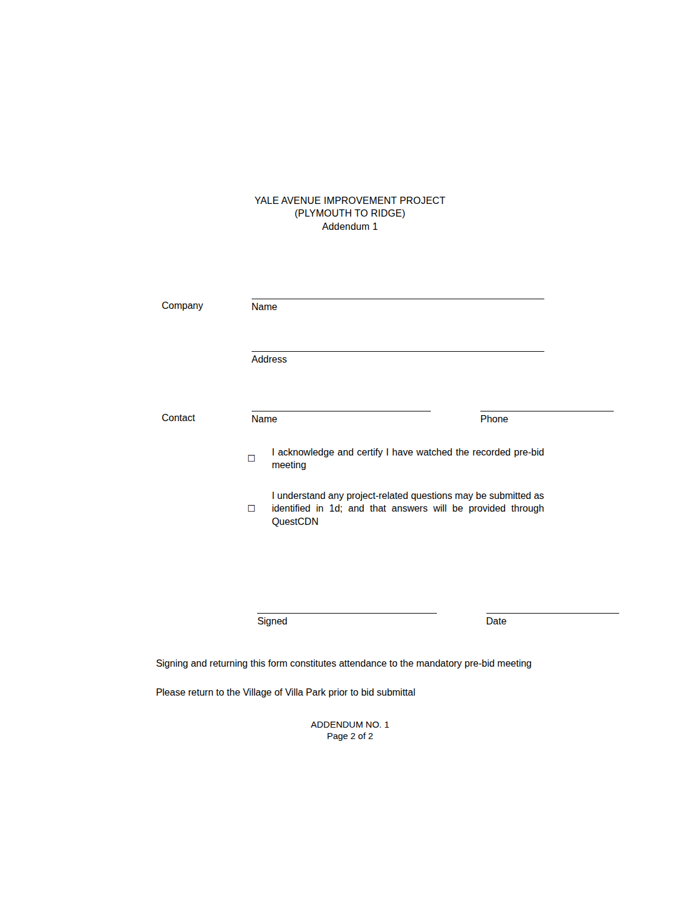YALE AVENUE IMPROVEMENT PROJECT
(PLYMOUTH TO RIDGE)
Addendum 1
Company
Name
Address
Contact
Name
Phone
☐
I acknowledge and certify I have watched the recorded pre-bid meeting
☐
I understand any project-related questions may be submitted as identified in 1d; and that answers will be provided through QuestCDN
Signed
Date
Signing and returning this form constitutes attendance to the mandatory pre-bid meeting
Please return to the Village of Villa Park prior to bid submittal
ADDENDUM NO. 1
Page 2 of 2